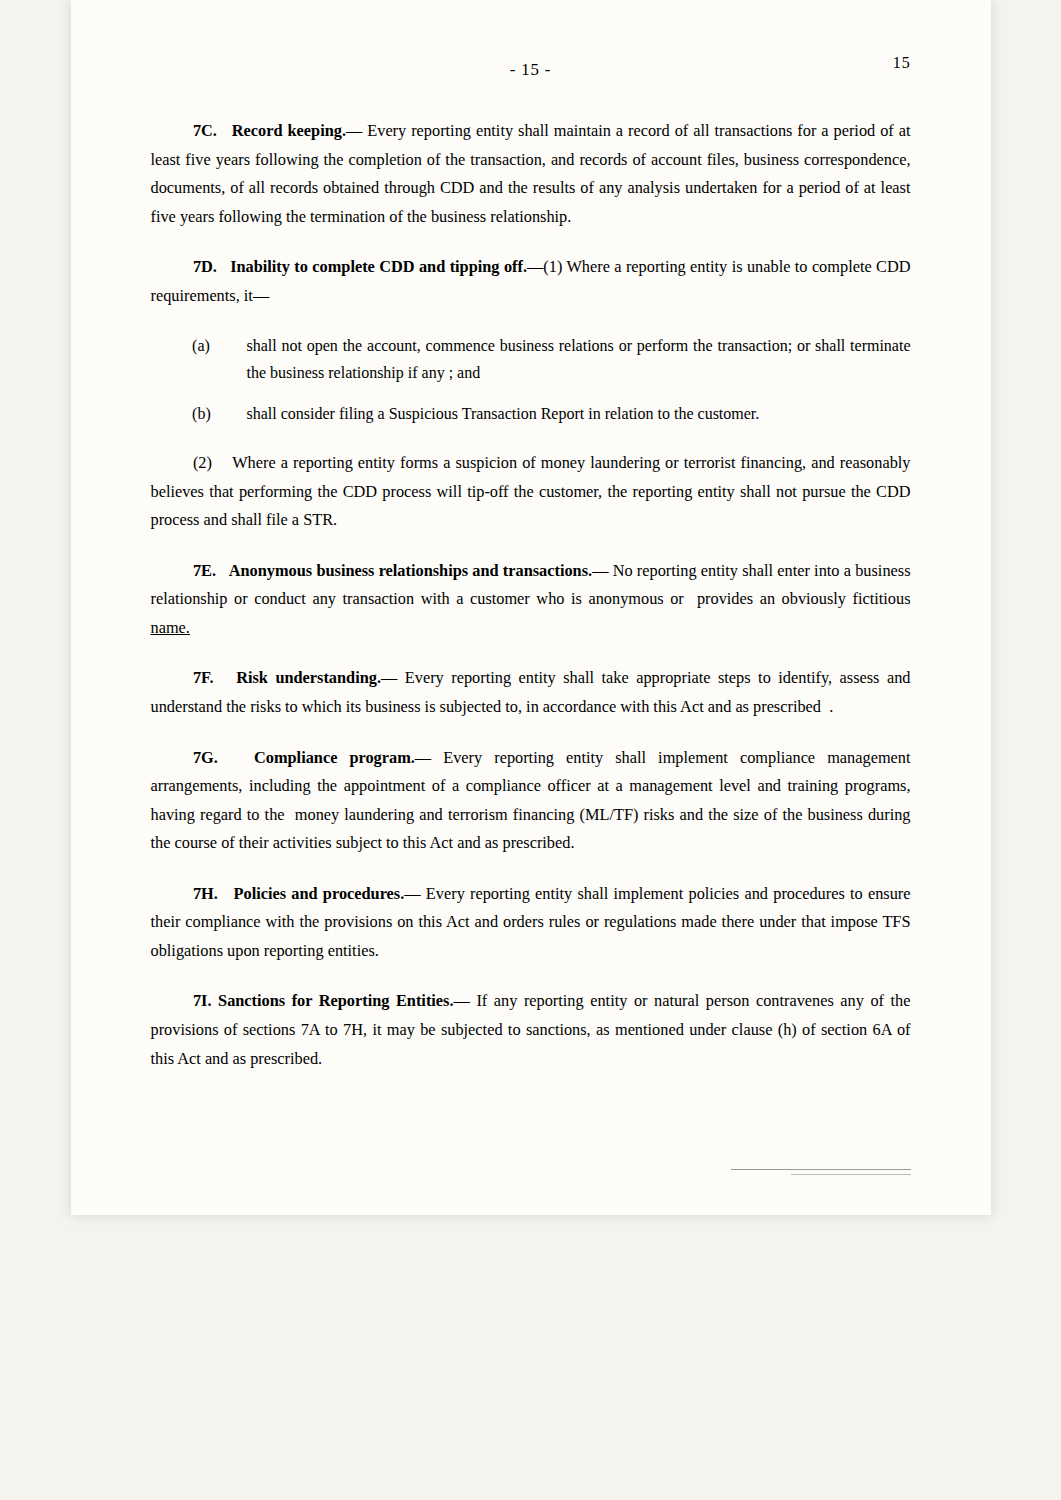- 15 - 15
7C. Record keeping.— Every reporting entity shall maintain a record of all transactions for a period of at least five years following the completion of the transaction, and records of account files, business correspondence, documents, of all records obtained through CDD and the results of any analysis undertaken for a period of at least five years following the termination of the business relationship.
7D. Inability to complete CDD and tipping off.—(1) Where a reporting entity is unable to complete CDD requirements, it—
(a) shall not open the account, commence business relations or perform the transaction; or shall terminate the business relationship if any ; and
(b) shall consider filing a Suspicious Transaction Report in relation to the customer.
(2) Where a reporting entity forms a suspicion of money laundering or terrorist financing, and reasonably believes that performing the CDD process will tip-off the customer, the reporting entity shall not pursue the CDD process and shall file a STR.
7E. Anonymous business relationships and transactions.— No reporting entity shall enter into a business relationship or conduct any transaction with a customer who is anonymous or provides an obviously fictitious name.
7F. Risk understanding.— Every reporting entity shall take appropriate steps to identify, assess and understand the risks to which its business is subjected to, in accordance with this Act and as prescribed .
7G. Compliance program.— Every reporting entity shall implement compliance management arrangements, including the appointment of a compliance officer at a management level and training programs, having regard to the money laundering and terrorism financing (ML/TF) risks and the size of the business during the course of their activities subject to this Act and as prescribed.
7H. Policies and procedures.— Every reporting entity shall implement policies and procedures to ensure their compliance with the provisions on this Act and orders rules or regulations made there under that impose TFS obligations upon reporting entities.
7I. Sanctions for Reporting Entities.— If any reporting entity or natural person contravenes any of the provisions of sections 7A to 7H, it may be subjected to sanctions, as mentioned under clause (h) of section 6A of this Act and as prescribed.